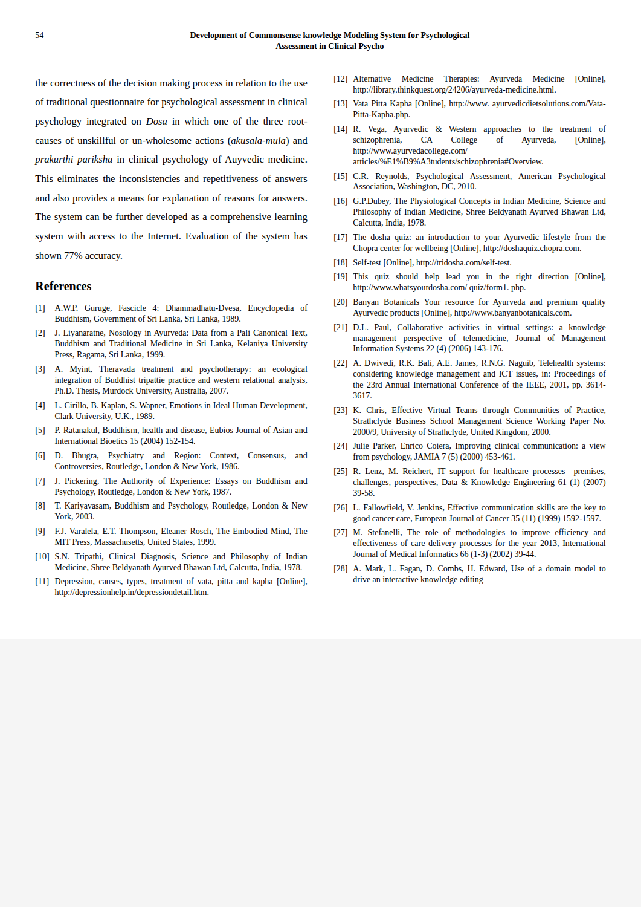54
Development of Commonsense knowledge Modeling System for Psychological
Assessment in Clinical Psycho
the correctness of the decision making process in relation to the use of traditional questionnaire for psychological assessment in clinical psychology integrated on Dosa in which one of the three root-causes of unskillful or un-wholesome actions (akusala-mula) and prakurthi pariksha in clinical psychology of Auyvedic medicine. This eliminates the inconsistencies and repetitiveness of answers and also provides a means for explanation of reasons for answers. The system can be further developed as a comprehensive learning system with access to the Internet. Evaluation of the system has shown 77% accuracy.
References
[1] A.W.P. Guruge, Fascicle 4: Dhammadhatu-Dvesa, Encyclopedia of Buddhism, Government of Sri Lanka, Sri Lanka, 1989.
[2] J. Liyanaratne, Nosology in Ayurveda: Data from a Pali Canonical Text, Buddhism and Traditional Medicine in Sri Lanka, Kelaniya University Press, Ragama, Sri Lanka, 1999.
[3] A. Myint, Theravada treatment and psychotherapy: an ecological integration of Buddhist tripattie practice and western relational analysis, Ph.D. Thesis, Murdock University, Australia, 2007.
[4] L. Cirillo, B. Kaplan, S. Wapner, Emotions in Ideal Human Development, Clark University, U.K., 1989.
[5] P. Ratanakul, Buddhism, health and disease, Eubios Journal of Asian and International Bioetics 15 (2004) 152-154.
[6] D. Bhugra, Psychiatry and Region: Context, Consensus, and Controversies, Routledge, London & New York, 1986.
[7] J. Pickering, The Authority of Experience: Essays on Buddhism and Psychology, Routledge, London & New York, 1987.
[8] T. Kariyavasam, Buddhism and Psychology, Routledge, London & New York, 2003.
[9] F.J. Varalela, E.T. Thompson, Eleaner Rosch, The Embodied Mind, The MIT Press, Massachusetts, United States, 1999.
[10] S.N. Tripathi, Clinical Diagnosis, Science and Philosophy of Indian Medicine, Shree Beldyanath Ayurved Bhawan Ltd, Calcutta, India, 1978.
[11] Depression, causes, types, treatment of vata, pitta and kapha [Online], http://depressionhelp.in/depressiondetail.htm.
[12] Alternative Medicine Therapies: Ayurveda Medicine [Online], http://library.thinkquest.org/24206/ayurveda-medicine.html.
[13] Vata Pitta Kapha [Online], http://www. ayurvedicdietsolutions.com/Vata-Pitta-Kapha.php.
[14] R. Vega, Ayurvedic & Western approaches to the treatment of schizophrenia, CA College of Ayurveda, [Online], http://www.ayurvedacollege.com/ articles/%E1%B9%A3tudents/schizophrenia#Overview.
[15] C.R. Reynolds, Psychological Assessment, American Psychological Association, Washington, DC, 2010.
[16] G.P.Dubey, The Physiological Concepts in Indian Medicine, Science and Philosophy of Indian Medicine, Shree Beldyanath Ayurved Bhawan Ltd, Calcutta, India, 1978.
[17] The dosha quiz: an introduction to your Ayurvedic lifestyle from the Chopra center for wellbeing [Online], http://doshaquiz.chopra.com.
[18] Self-test [Online], http://tridosha.com/self-test.
[19] This quiz should help lead you in the right direction [Online], http://www.whatsyourdosha.com/ quiz/form1. php.
[20] Banyan Botanicals Your resource for Ayurveda and premium quality Ayurvedic products [Online], http://www.banyanbotanicals.com.
[21] D.L. Paul, Collaborative activities in virtual settings: a knowledge management perspective of telemedicine, Journal of Management Information Systems 22 (4) (2006) 143-176.
[22] A. Dwivedi, R.K. Bali, A.E. James, R.N.G. Naguib, Telehealth systems: considering knowledge management and ICT issues, in: Proceedings of the 23rd Annual International Conference of the IEEE, 2001, pp. 3614-3617.
[23] K. Chris, Effective Virtual Teams through Communities of Practice, Strathclyde Business School Management Science Working Paper No. 2000/9, University of Strathclyde, United Kingdom, 2000.
[24] Julie Parker, Enrico Coiera, Improving clinical communication: a view from psychology, JAMIA 7 (5) (2000) 453-461.
[25] R. Lenz, M. Reichert, IT support for healthcare processes—premises, challenges, perspectives, Data & Knowledge Engineering 61 (1) (2007) 39-58.
[26] L. Fallowfield, V. Jenkins, Effective communication skills are the key to good cancer care, European Journal of Cancer 35 (11) (1999) 1592-1597.
[27] M. Stefanelli, The role of methodologies to improve efficiency and effectiveness of care delivery processes for the year 2013, International Journal of Medical Informatics 66 (1-3) (2002) 39-44.
[28] A. Mark, L. Fagan, D. Combs, H. Edward, Use of a domain model to drive an interactive knowledge editing